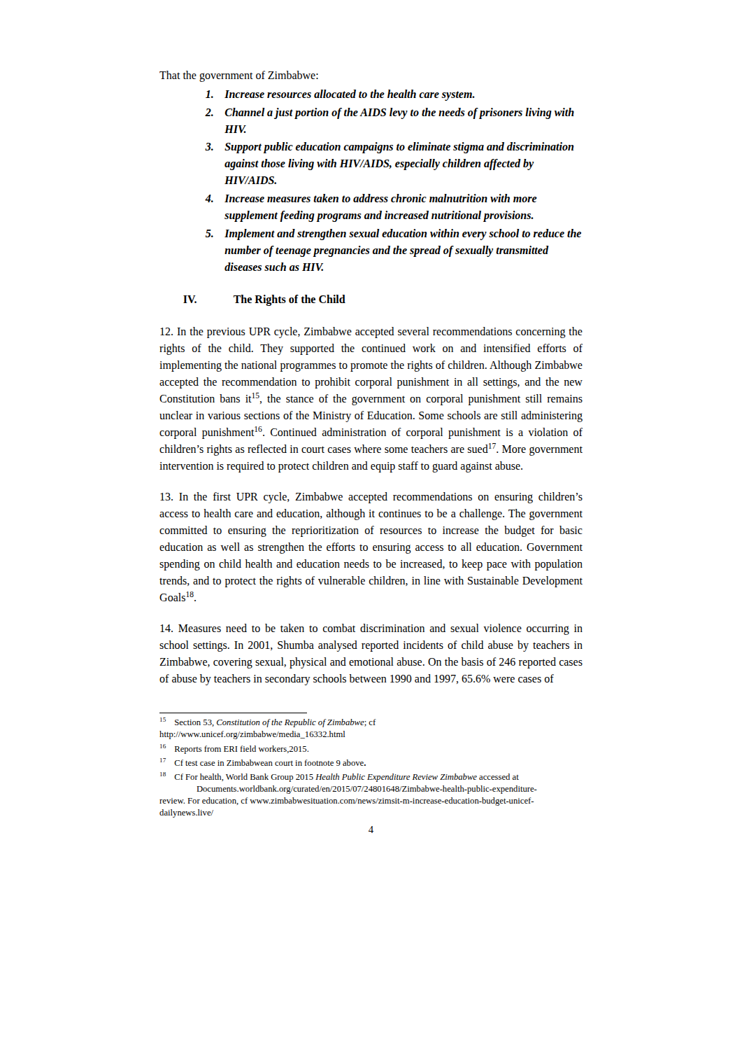That the government of Zimbabwe:
Increase resources allocated to the health care system.
Channel a just portion of the AIDS levy to the needs of prisoners living with HIV.
Support public education campaigns to eliminate stigma and discrimination against those living with HIV/AIDS, especially children affected by HIV/AIDS.
Increase measures taken to address chronic malnutrition with more supplement feeding programs and increased nutritional provisions.
Implement and strengthen sexual education within every school to reduce the number of teenage pregnancies and the spread of sexually transmitted diseases such as HIV.
IV. The Rights of the Child
12. In the previous UPR cycle, Zimbabwe accepted several recommendations concerning the rights of the child. They supported the continued work on and intensified efforts of implementing the national programmes to promote the rights of children. Although Zimbabwe accepted the recommendation to prohibit corporal punishment in all settings, and the new Constitution bans it15, the stance of the government on corporal punishment still remains unclear in various sections of the Ministry of Education. Some schools are still administering corporal punishment16. Continued administration of corporal punishment is a violation of children’s rights as reflected in court cases where some teachers are sued17. More government intervention is required to protect children and equip staff to guard against abuse.
13. In the first UPR cycle, Zimbabwe accepted recommendations on ensuring children’s access to health care and education, although it continues to be a challenge. The government committed to ensuring the reprioritization of resources to increase the budget for basic education as well as strengthen the efforts to ensuring access to all education. Government spending on child health and education needs to be increased, to keep pace with population trends, and to protect the rights of vulnerable children, in line with Sustainable Development Goals18.
14. Measures need to be taken to combat discrimination and sexual violence occurring in school settings. In 2001, Shumba analysed reported incidents of child abuse by teachers in Zimbabwe, covering sexual, physical and emotional abuse. On the basis of 246 reported cases of abuse by teachers in secondary schools between 1990 and 1997, 65.6% were cases of
15 Section 53, Constitution of the Republic of Zimbabwe; cf
http://www.unicef.org/zimbabwe/media_16332.html
16 Reports from ERI field workers,2015.
17 Cf test case in Zimbabwean court in footnote 9 above.
18 Cf For health, World Bank Group 2015 Health Public Expenditure Review Zimbabwe accessed at
Documents.worldbank.org/curated/en/2015/07/24801648/Zimbabwe-health-public-expenditure- review. For education, cf www.zimbabwesituation.com/news/zimsit-m-increase-education-budget-unicef-dailynews.live/
4